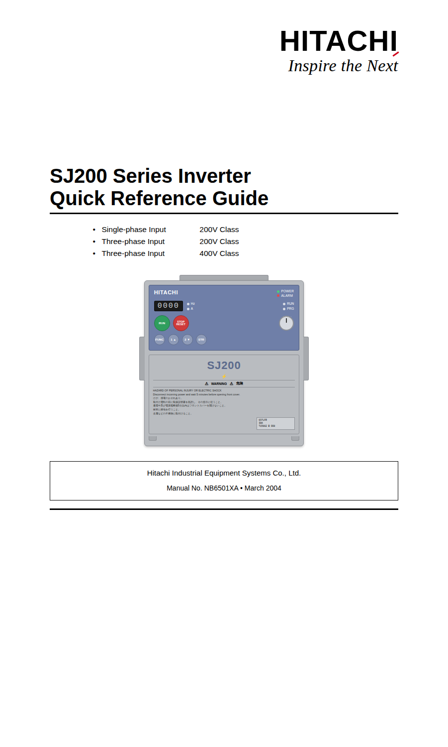HITACHI
Inspire the Next
SJ200 Series Inverter
Quick Reference Guide
Single-phase Input 200V Class
Three-phase Input 200V Class
Three-phase Input 400V Class
HITACHI
POWER
ALARM
0000
Hz
A
RUN
PRG
RUN
STOP
RESET
· · · ·
FUNC
1 ▲
2 ▼
STR
SJ200
⚡
⚠WARNING ⚠危険
HAZARD OF PERSONAL INJURY OR ELECTRIC SHOCK
Disconnect incoming power and wait 5 minutes before opening front cover.
けが、感電のおそれあり。
取付け運転の前に取扱説明書を熟読し、その指示に従うこと。
通電中及び電源遮断後5分以内はフロントカバーを開けないこと。
確実に接地を行うこと。
金属などの不燃物に取付けること。
037LFR
30A
T15882 B 008
Hitachi Industrial Equipment Systems Co., Ltd.
Manual No. NB6501XA • March 2004